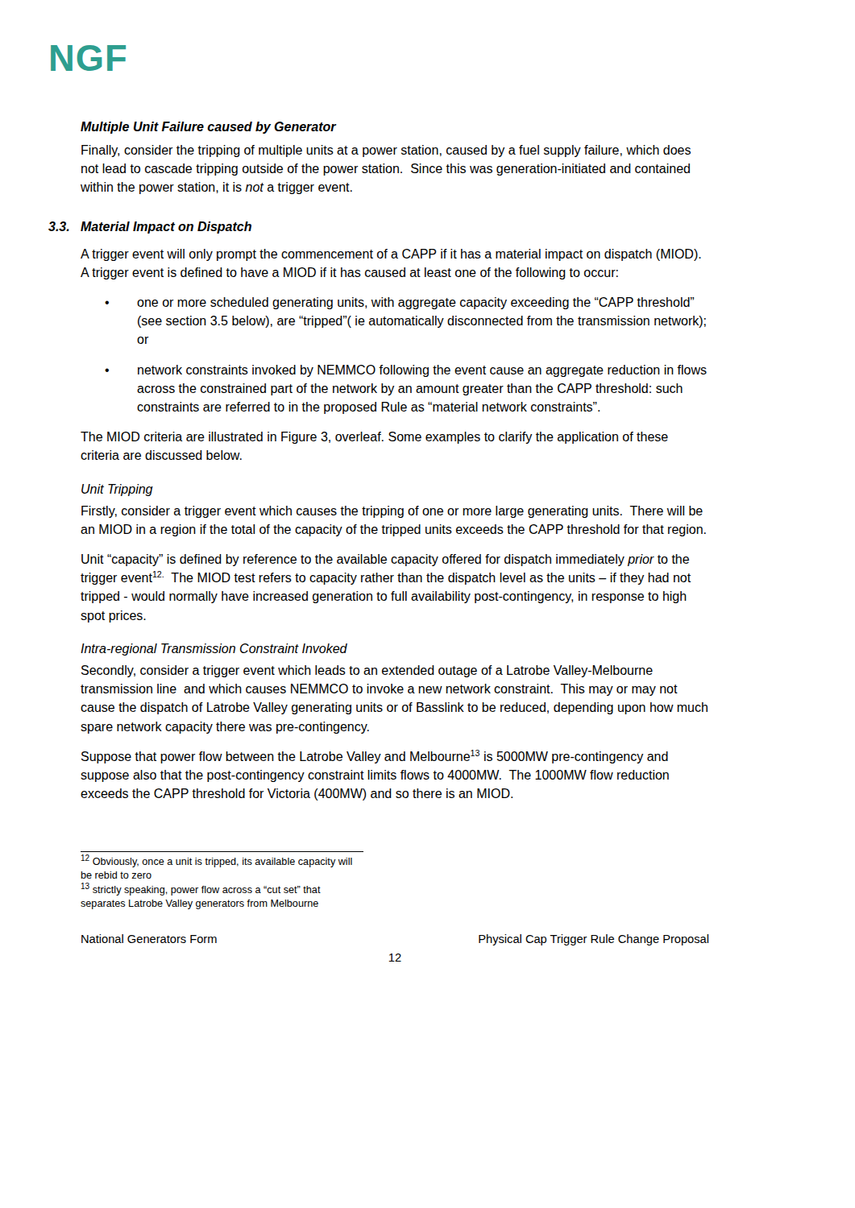NGF
Multiple Unit Failure caused by Generator
Finally, consider the tripping of multiple units at a power station, caused by a fuel supply failure, which does not lead to cascade tripping outside of the power station. Since this was generation-initiated and contained within the power station, it is not a trigger event.
3.3. Material Impact on Dispatch
A trigger event will only prompt the commencement of a CAPP if it has a material impact on dispatch (MIOD). A trigger event is defined to have a MIOD if it has caused at least one of the following to occur:
one or more scheduled generating units, with aggregate capacity exceeding the “CAPP threshold” (see section 3.5 below), are “tripped”( ie automatically disconnected from the transmission network); or
network constraints invoked by NEMMCO following the event cause an aggregate reduction in flows across the constrained part of the network by an amount greater than the CAPP threshold: such constraints are referred to in the proposed Rule as “material network constraints”.
The MIOD criteria are illustrated in Figure 3, overleaf. Some examples to clarify the application of these criteria are discussed below.
Unit Tripping
Firstly, consider a trigger event which causes the tripping of one or more large generating units. There will be an MIOD in a region if the total of the capacity of the tripped units exceeds the CAPP threshold for that region.
Unit “capacity” is defined by reference to the available capacity offered for dispatch immediately prior to the trigger event12. The MIOD test refers to capacity rather than the dispatch level as the units – if they had not tripped - would normally have increased generation to full availability post-contingency, in response to high spot prices.
Intra-regional Transmission Constraint Invoked
Secondly, consider a trigger event which leads to an extended outage of a Latrobe Valley-Melbourne transmission line and which causes NEMMCO to invoke a new network constraint. This may or may not cause the dispatch of Latrobe Valley generating units or of Basslink to be reduced, depending upon how much spare network capacity there was pre-contingency.
Suppose that power flow between the Latrobe Valley and Melbourne13 is 5000MW pre-contingency and suppose also that the post-contingency constraint limits flows to 4000MW. The 1000MW flow reduction exceeds the CAPP threshold for Victoria (400MW) and so there is an MIOD.
12 Obviously, once a unit is tripped, its available capacity will be rebid to zero
13 strictly speaking, power flow across a “cut set” that separates Latrobe Valley generators from Melbourne
National Generators Form Physical Cap Trigger Rule Change Proposal
12